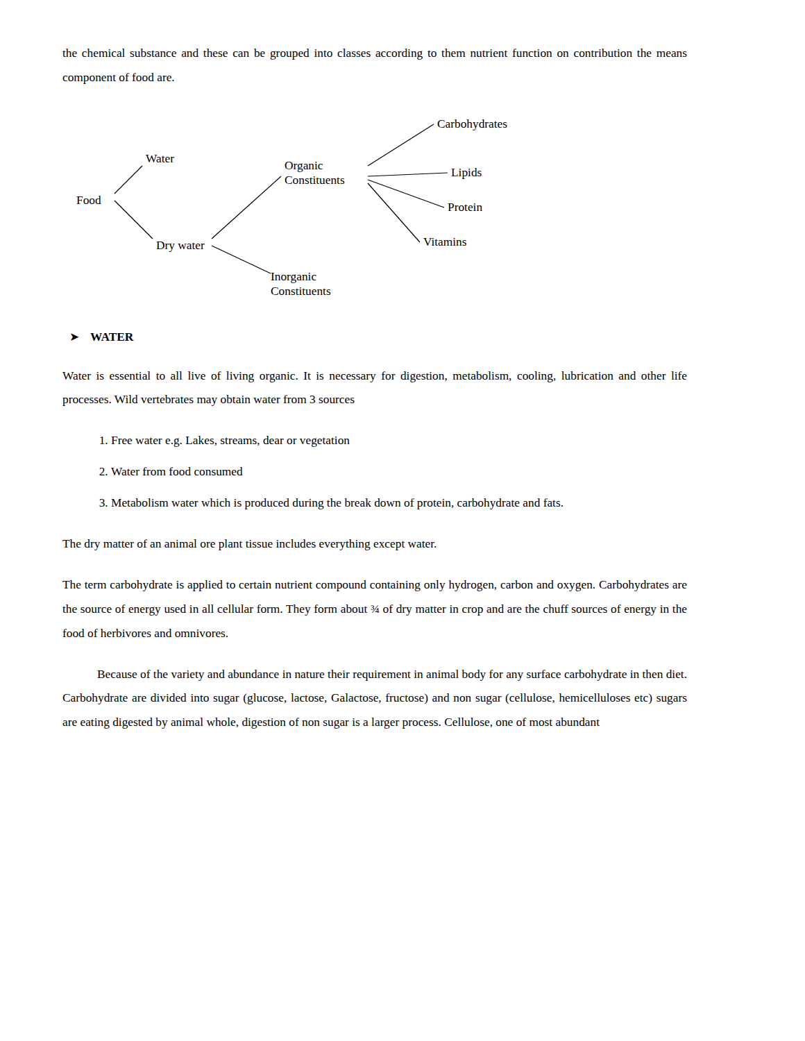the chemical substance and these can be grouped into classes according to them nutrient function on contribution the means component of food are.
Food Water Dry water Organic
Constituents Inorganic
Constituents Carbohydrates Lipids Protein Vitamins
WATER
Water is essential to all live of living organic. It is necessary for digestion, metabolism, cooling, lubrication and other life processes. Wild vertebrates may obtain water from 3 sources
Free water e.g. Lakes, streams, dear or vegetation
Water from food consumed
Metabolism water which is produced during the break down of protein, carbohydrate and fats.
The dry matter of an animal ore plant tissue includes everything except water.
The term carbohydrate is applied to certain nutrient compound containing only hydrogen, carbon and oxygen. Carbohydrates are the source of energy used in all cellular form. They form about ¾ of dry matter in crop and are the chuff sources of energy in the food of herbivores and omnivores.
Because of the variety and abundance in nature their requirement in animal body for any surface carbohydrate in then diet. Carbohydrate are divided into sugar (glucose, lactose, Galactose, fructose) and non sugar (cellulose, hemicelluloses etc) sugars are eating digested by animal whole, digestion of non sugar is a larger process. Cellulose, one of most abundant